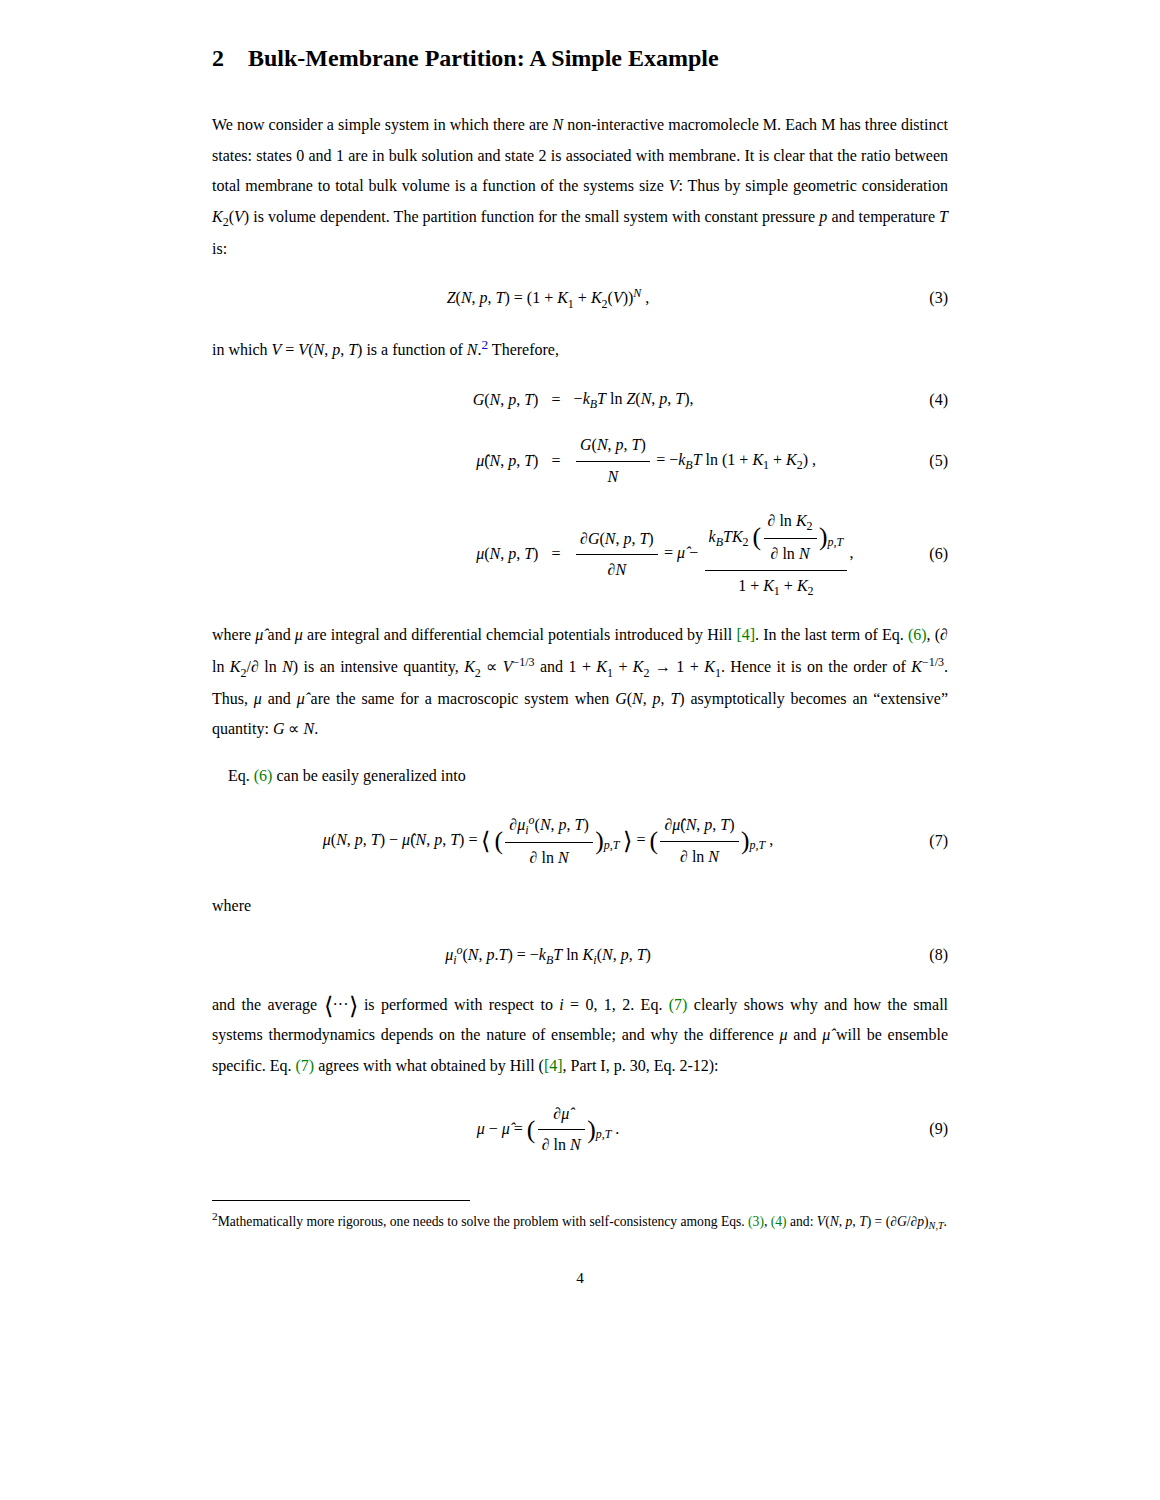2 Bulk-Membrane Partition: A Simple Example
We now consider a simple system in which there are N non-interactive macromolecle M. Each M has three distinct states: states 0 and 1 are in bulk solution and state 2 is associated with membrane. It is clear that the ratio between total membrane to total bulk volume is a function of the systems size V: Thus by simple geometric consideration K 2(V) is volume dependent. The partition function for the small system with constant pressure p and temperature T is:
Z(N, p, T) = (1 + K 1 + K 2(V))N , (3)
in which V = V(N, p, T) is a function of N.2 Therefore,
G(N, p, T) = −kBT ln Z(N, p, T), (4)
μ̂(N, p, T) = G(N, p, T) N = −kBT ln (1 + K 1 + K 2) , (5)
μ(N, p, T) = ∂G(N, p, T)∂N = μ̂ − kBTK 2 (∂ ln K 2∂ ln N) p,T 1 + K 1 + K 2, (6)
where μ̂ and μ are integral and differential chemcial potentials introduced by Hill [4]. In the last term of Eq. (6), (∂ ln K 2/∂ ln N) is an intensive quantity, K 2 ∝ V−1/3 and 1 + K 1 + K 2 → 1 + K 1. Hence it is on the order of K−1/3. Thus, μ and μ̂ are the same for a macroscopic system when G(N, p, T) asymptotically becomes an “extensive” quantity: G ∝ N.
Eq. (6) can be easily generalized into
μ(N, p, T) − μ̂(N, p, T) = ⟨ (∂μio(N, p, T)∂ ln N) p,T ⟩ = (∂μ̂(N, p, T)∂ ln N) p,T , (7)
where
μio(N, p.T) = −kBT ln Ki(N, p, T) (8)
and the average ⟨···⟩ is performed with respect to i = 0, 1, 2. Eq. (7) clearly shows why and how the small systems thermodynamics depends on the nature of ensemble; and why the difference μ and μ̂ will be ensemble specific. Eq. (7) agrees with what obtained by Hill ([4], Part I, p. 30, Eq. 2-12):
μ − μ̂ = (∂μ̂∂ ln N) p,T . (9)
2Mathematically more rigorous, one needs to solve the problem with self-consistency among Eqs. (3), (4) and: V(N, p, T) = (∂G/∂p)N,T.
4